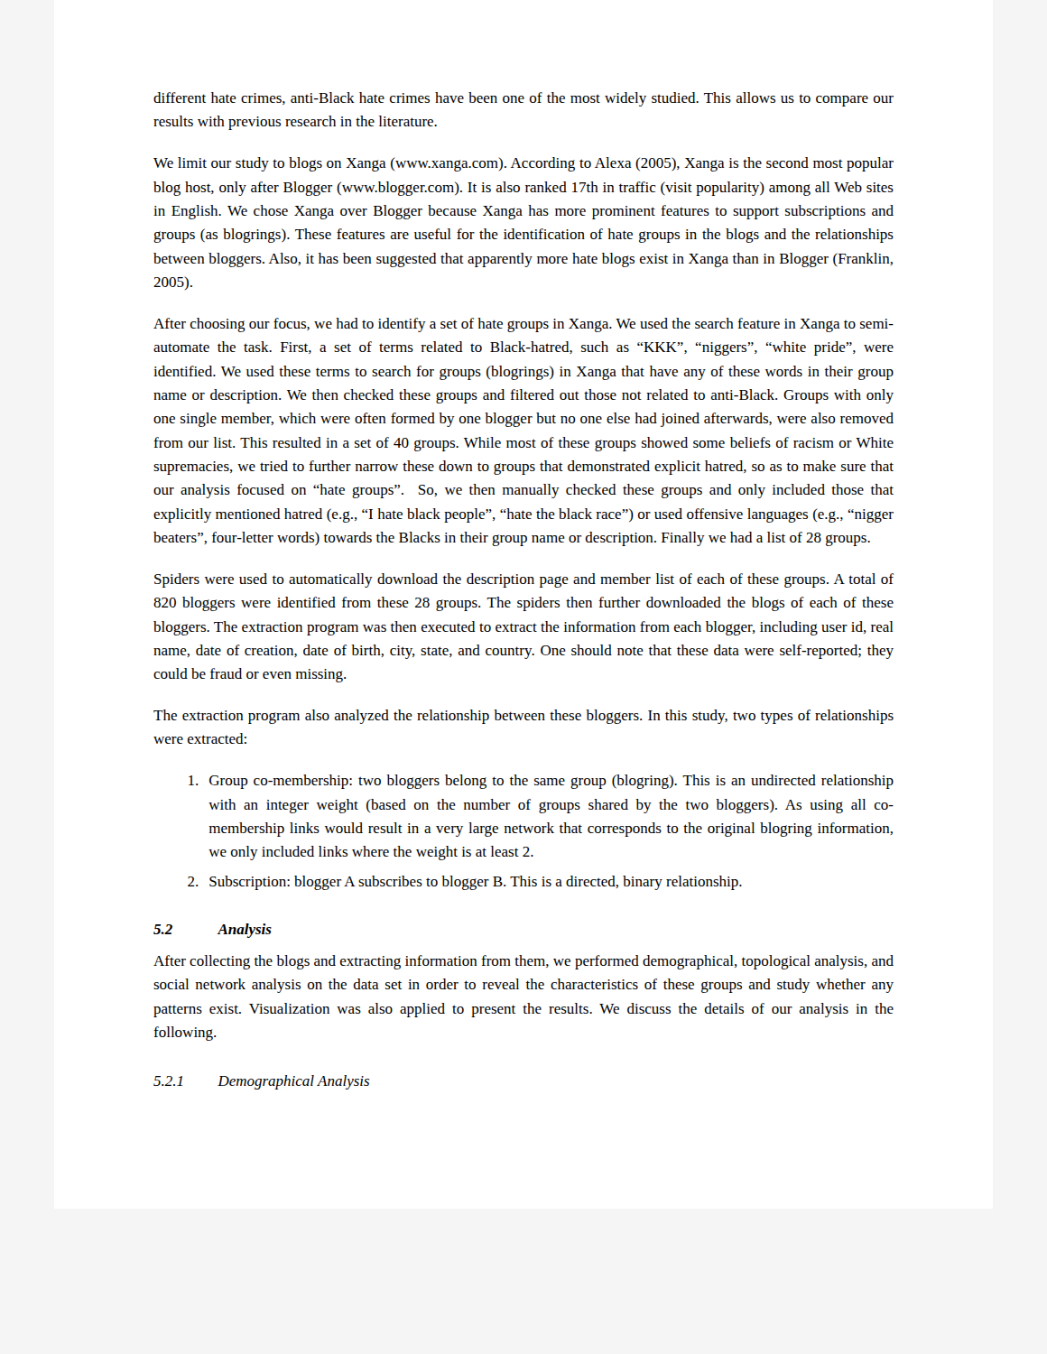different hate crimes, anti-Black hate crimes have been one of the most widely studied. This allows us to compare our results with previous research in the literature.
We limit our study to blogs on Xanga (www.xanga.com). According to Alexa (2005), Xanga is the second most popular blog host, only after Blogger (www.blogger.com). It is also ranked 17th in traffic (visit popularity) among all Web sites in English. We chose Xanga over Blogger because Xanga has more prominent features to support subscriptions and groups (as blogrings). These features are useful for the identification of hate groups in the blogs and the relationships between bloggers. Also, it has been suggested that apparently more hate blogs exist in Xanga than in Blogger (Franklin, 2005).
After choosing our focus, we had to identify a set of hate groups in Xanga. We used the search feature in Xanga to semi-automate the task. First, a set of terms related to Black-hatred, such as “KKK”, “niggers”, “white pride”, were identified. We used these terms to search for groups (blogrings) in Xanga that have any of these words in their group name or description. We then checked these groups and filtered out those not related to anti-Black. Groups with only one single member, which were often formed by one blogger but no one else had joined afterwards, were also removed from our list. This resulted in a set of 40 groups. While most of these groups showed some beliefs of racism or White supremacies, we tried to further narrow these down to groups that demonstrated explicit hatred, so as to make sure that our analysis focused on “hate groups”. So, we then manually checked these groups and only included those that explicitly mentioned hatred (e.g., “I hate black people”, “hate the black race”) or used offensive languages (e.g., “nigger beaters”, four-letter words) towards the Blacks in their group name or description. Finally we had a list of 28 groups.
Spiders were used to automatically download the description page and member list of each of these groups. A total of 820 bloggers were identified from these 28 groups. The spiders then further downloaded the blogs of each of these bloggers. The extraction program was then executed to extract the information from each blogger, including user id, real name, date of creation, date of birth, city, state, and country. One should note that these data were self-reported; they could be fraud or even missing.
The extraction program also analyzed the relationship between these bloggers. In this study, two types of relationships were extracted:
Group co-membership: two bloggers belong to the same group (blogring). This is an undirected relationship with an integer weight (based on the number of groups shared by the two bloggers). As using all co-membership links would result in a very large network that corresponds to the original blogring information, we only included links where the weight is at least 2.
Subscription: blogger A subscribes to blogger B. This is a directed, binary relationship.
5.2 Analysis
After collecting the blogs and extracting information from them, we performed demographical, topological analysis, and social network analysis on the data set in order to reveal the characteristics of these groups and study whether any patterns exist. Visualization was also applied to present the results. We discuss the details of our analysis in the following.
5.2.1 Demographical Analysis